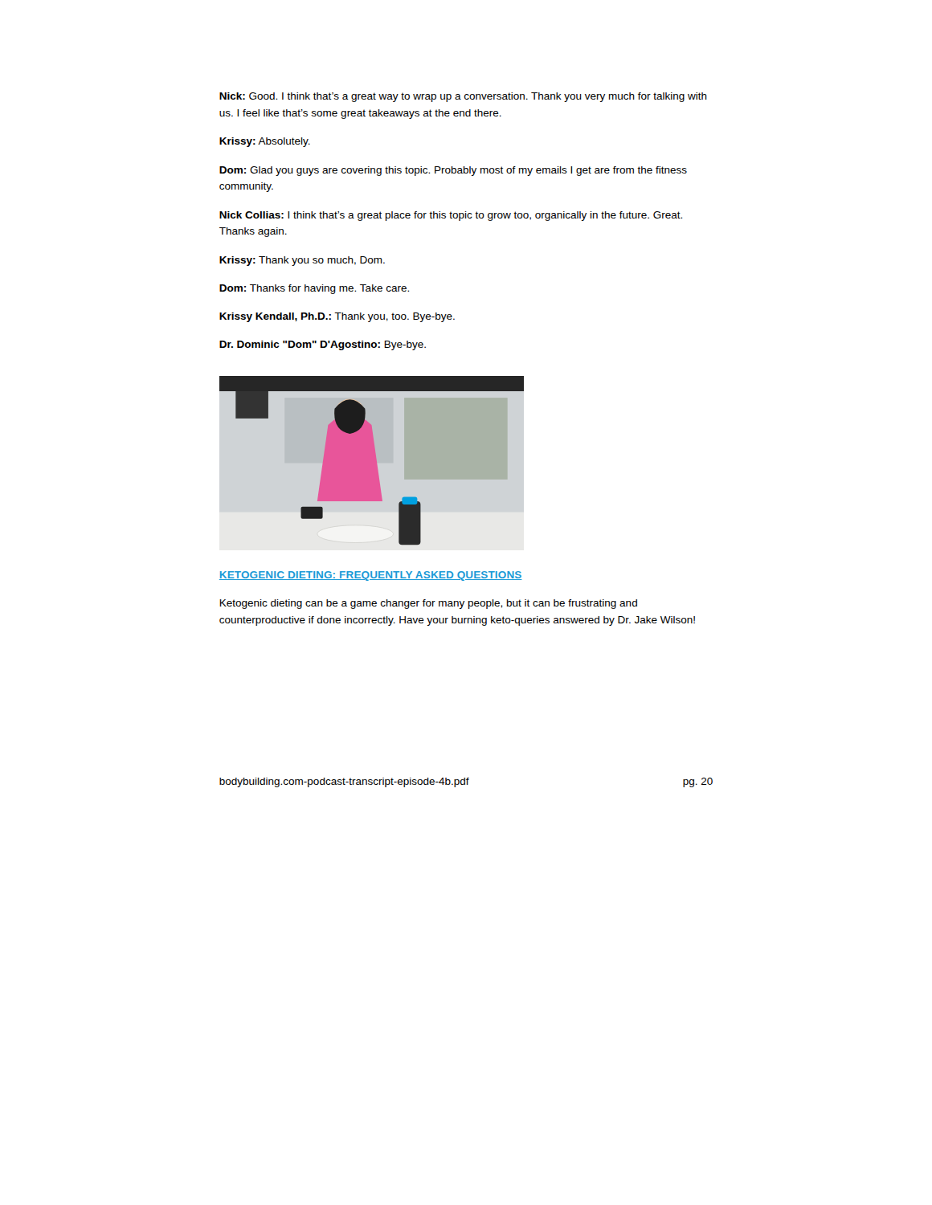Nick: Good. I think that’s a great way to wrap up a conversation. Thank you very much for talking with us. I feel like that’s some great takeaways at the end there.
Krissy: Absolutely.
Dom: Glad you guys are covering this topic. Probably most of my emails I get are from the fitness community.
Nick Collias: I think that’s a great place for this topic to grow too, organically in the future. Great. Thanks again.
Krissy: Thank you so much, Dom.
Dom: Thanks for having me. Take care.
Krissy Kendall, Ph.D.: Thank you, too. Bye-bye.
Dr. Dominic "Dom" D'Agostino: Bye-bye.
KETOGENIC DIETING: FREQUENTLY ASKED QUESTIONS
Ketogenic dieting can be a game changer for many people, but it can be frustrating and counterproductive if done incorrectly. Have your burning keto-queries answered by Dr. Jake Wilson!
bodybuilding.com-podcast-transcript-episode-4b.pdf pg. 20